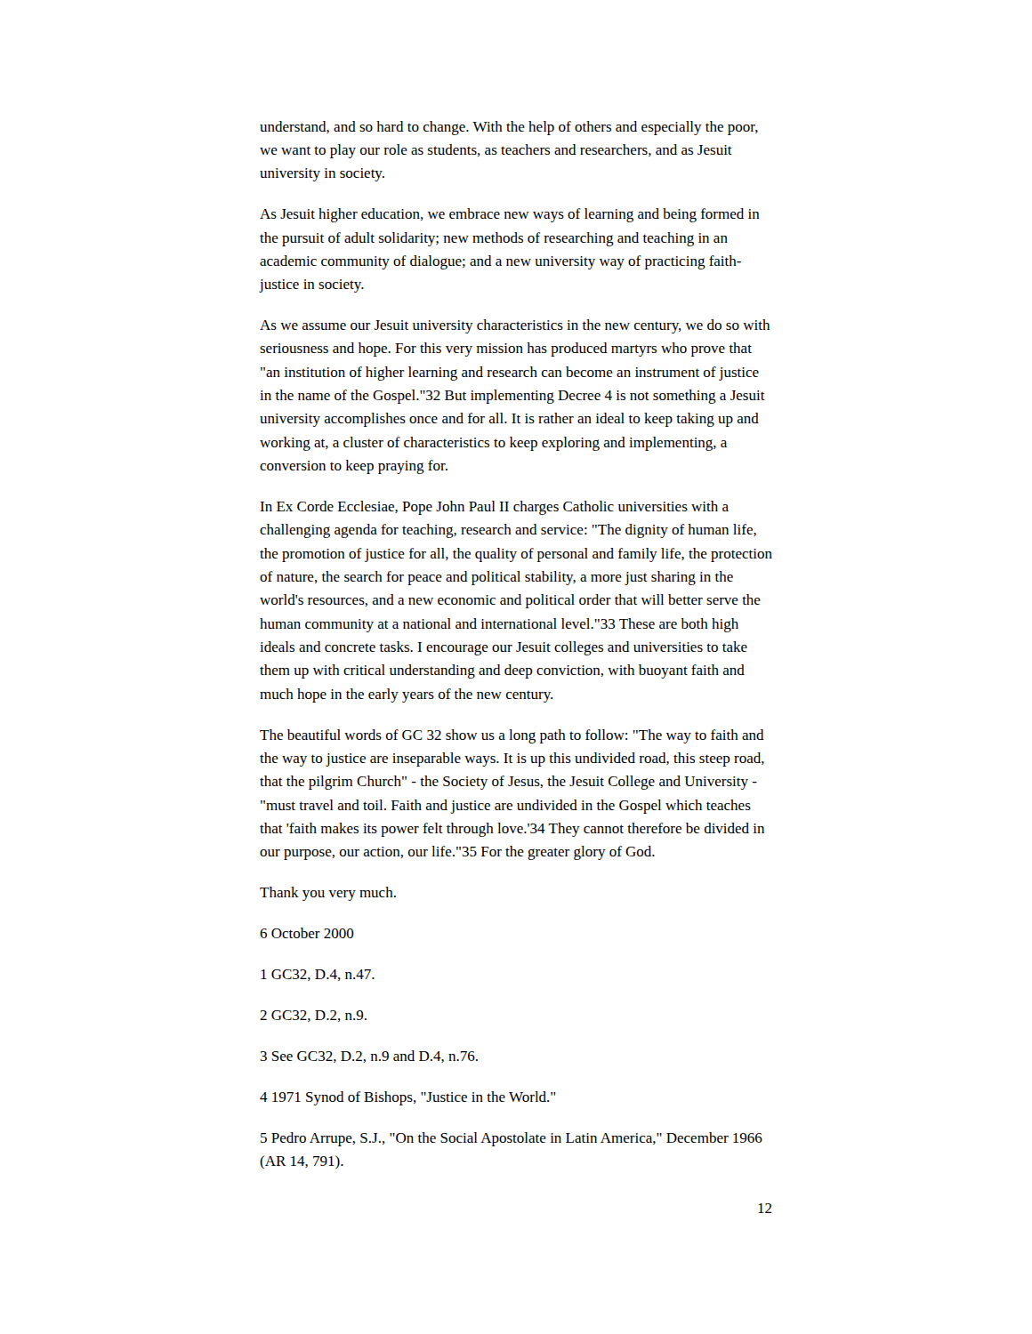understand, and so hard to change. With the help of others and especially the poor, we want to play our role as students, as teachers and researchers, and as Jesuit university in society.
As Jesuit higher education, we embrace new ways of learning and being formed in the pursuit of adult solidarity; new methods of researching and teaching in an academic community of dialogue; and a new university way of practicing faith-justice in society.
As we assume our Jesuit university characteristics in the new century, we do so with seriousness and hope. For this very mission has produced martyrs who prove that "an institution of higher learning and research can become an instrument of justice in the name of the Gospel."32 But implementing Decree 4 is not something a Jesuit university accomplishes once and for all. It is rather an ideal to keep taking up and working at, a cluster of characteristics to keep exploring and implementing, a conversion to keep praying for.
In Ex Corde Ecclesiae, Pope John Paul II charges Catholic universities with a challenging agenda for teaching, research and service: "The dignity of human life, the promotion of justice for all, the quality of personal and family life, the protection of nature, the search for peace and political stability, a more just sharing in the world's resources, and a new economic and political order that will better serve the human community at a national and international level."33 These are both high ideals and concrete tasks. I encourage our Jesuit colleges and universities to take them up with critical understanding and deep conviction, with buoyant faith and much hope in the early years of the new century.
The beautiful words of GC 32 show us a long path to follow: "The way to faith and the way to justice are inseparable ways. It is up this undivided road, this steep road, that the pilgrim Church" - the Society of Jesus, the Jesuit College and University - "must travel and toil. Faith and justice are undivided in the Gospel which teaches that 'faith makes its power felt through love.'34 They cannot therefore be divided in our purpose, our action, our life."35 For the greater glory of God.
Thank you very much.
6 October 2000
1 GC32, D.4, n.47.
2 GC32, D.2, n.9.
3 See GC32, D.2, n.9 and D.4, n.76.
4 1971 Synod of Bishops, "Justice in the World."
5 Pedro Arrupe, S.J., "On the Social Apostolate in Latin America," December 1966 (AR 14, 791).
12